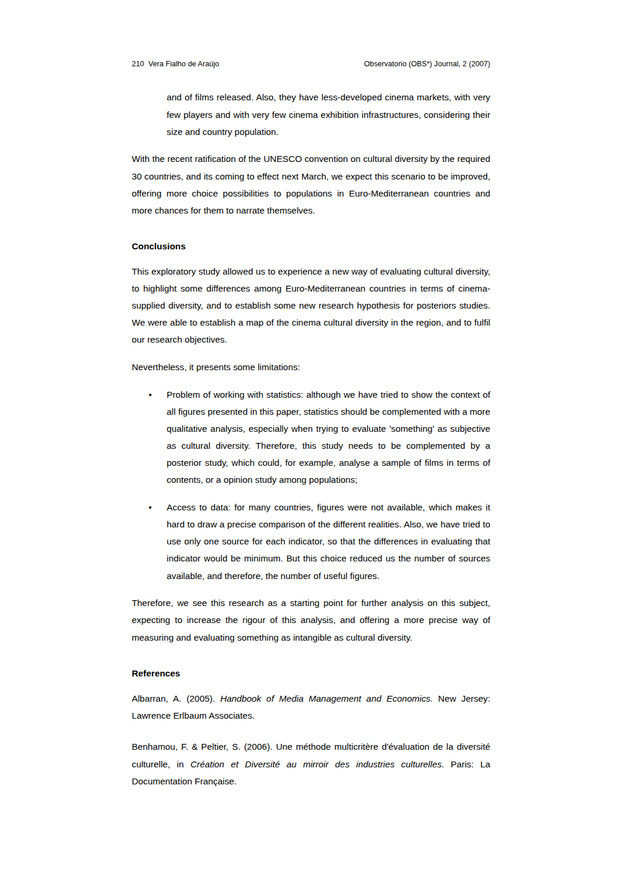210 Vera Fialho de Araújo Observatorio (OBS*) Journal, 2 (2007)
and of films released. Also, they have less-developed cinema markets, with very few players and with very few cinema exhibition infrastructures, considering their size and country population.
With the recent ratification of the UNESCO convention on cultural diversity by the required 30 countries, and its coming to effect next March, we expect this scenario to be improved, offering more choice possibilities to populations in Euro-Mediterranean countries and more chances for them to narrate themselves.
Conclusions
This exploratory study allowed us to experience a new way of evaluating cultural diversity, to highlight some differences among Euro-Mediterranean countries in terms of cinema-supplied diversity, and to establish some new research hypothesis for posteriors studies. We were able to establish a map of the cinema cultural diversity in the region, and to fulfil our research objectives.
Nevertheless, it presents some limitations:
Problem of working with statistics: although we have tried to show the context of all figures presented in this paper, statistics should be complemented with a more qualitative analysis, especially when trying to evaluate 'something' as subjective as cultural diversity. Therefore, this study needs to be complemented by a posterior study, which could, for example, analyse a sample of films in terms of contents, or a opinion study among populations;
Access to data: for many countries, figures were not available, which makes it hard to draw a precise comparison of the different realities. Also, we have tried to use only one source for each indicator, so that the differences in evaluating that indicator would be minimum. But this choice reduced us the number of sources available, and therefore, the number of useful figures.
Therefore, we see this research as a starting point for further analysis on this subject, expecting to increase the rigour of this analysis, and offering a more precise way of measuring and evaluating something as intangible as cultural diversity.
References
Albarran, A. (2005). Handbook of Media Management and Economics. New Jersey: Lawrence Erlbaum Associates.
Benhamou, F. & Peltier, S. (2006). Une méthode multicritère d'évaluation de la diversité culturelle, in Création et Diversité au mirroir des industries culturelles. Paris: La Documentation Française.